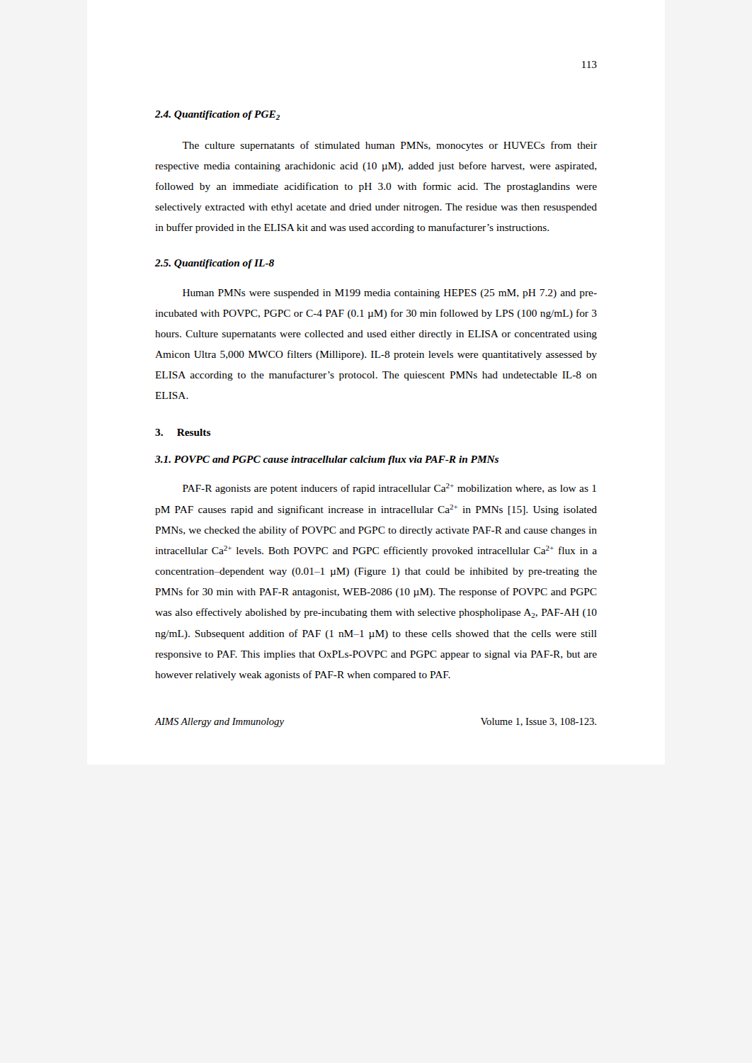113
2.4. Quantification of PGE2
The culture supernatants of stimulated human PMNs, monocytes or HUVECs from their respective media containing arachidonic acid (10 µM), added just before harvest, were aspirated, followed by an immediate acidification to pH 3.0 with formic acid. The prostaglandins were selectively extracted with ethyl acetate and dried under nitrogen. The residue was then resuspended in buffer provided in the ELISA kit and was used according to manufacturer’s instructions.
2.5. Quantification of IL-8
Human PMNs were suspended in M199 media containing HEPES (25 mM, pH 7.2) and pre-incubated with POVPC, PGPC or C-4 PAF (0.1 µM) for 30 min followed by LPS (100 ng/mL) for 3 hours. Culture supernatants were collected and used either directly in ELISA or concentrated using Amicon Ultra 5,000 MWCO filters (Millipore). IL-8 protein levels were quantitatively assessed by ELISA according to the manufacturer’s protocol. The quiescent PMNs had undetectable IL-8 on ELISA.
3. Results
3.1. POVPC and PGPC cause intracellular calcium flux via PAF-R in PMNs
PAF-R agonists are potent inducers of rapid intracellular Ca2+ mobilization where, as low as 1 pM PAF causes rapid and significant increase in intracellular Ca2+ in PMNs [15]. Using isolated PMNs, we checked the ability of POVPC and PGPC to directly activate PAF-R and cause changes in intracellular Ca2+ levels. Both POVPC and PGPC efficiently provoked intracellular Ca2+ flux in a concentration–dependent way (0.01–1 µM) (Figure 1) that could be inhibited by pre-treating the PMNs for 30 min with PAF-R antagonist, WEB-2086 (10 µM). The response of POVPC and PGPC was also effectively abolished by pre-incubating them with selective phospholipase A2, PAF-AH (10 ng/mL). Subsequent addition of PAF (1 nM–1 µM) to these cells showed that the cells were still responsive to PAF. This implies that OxPLs-POVPC and PGPC appear to signal via PAF-R, but are however relatively weak agonists of PAF-R when compared to PAF.
AIMS Allergy and Immunology Volume 1, Issue 3, 108-123.